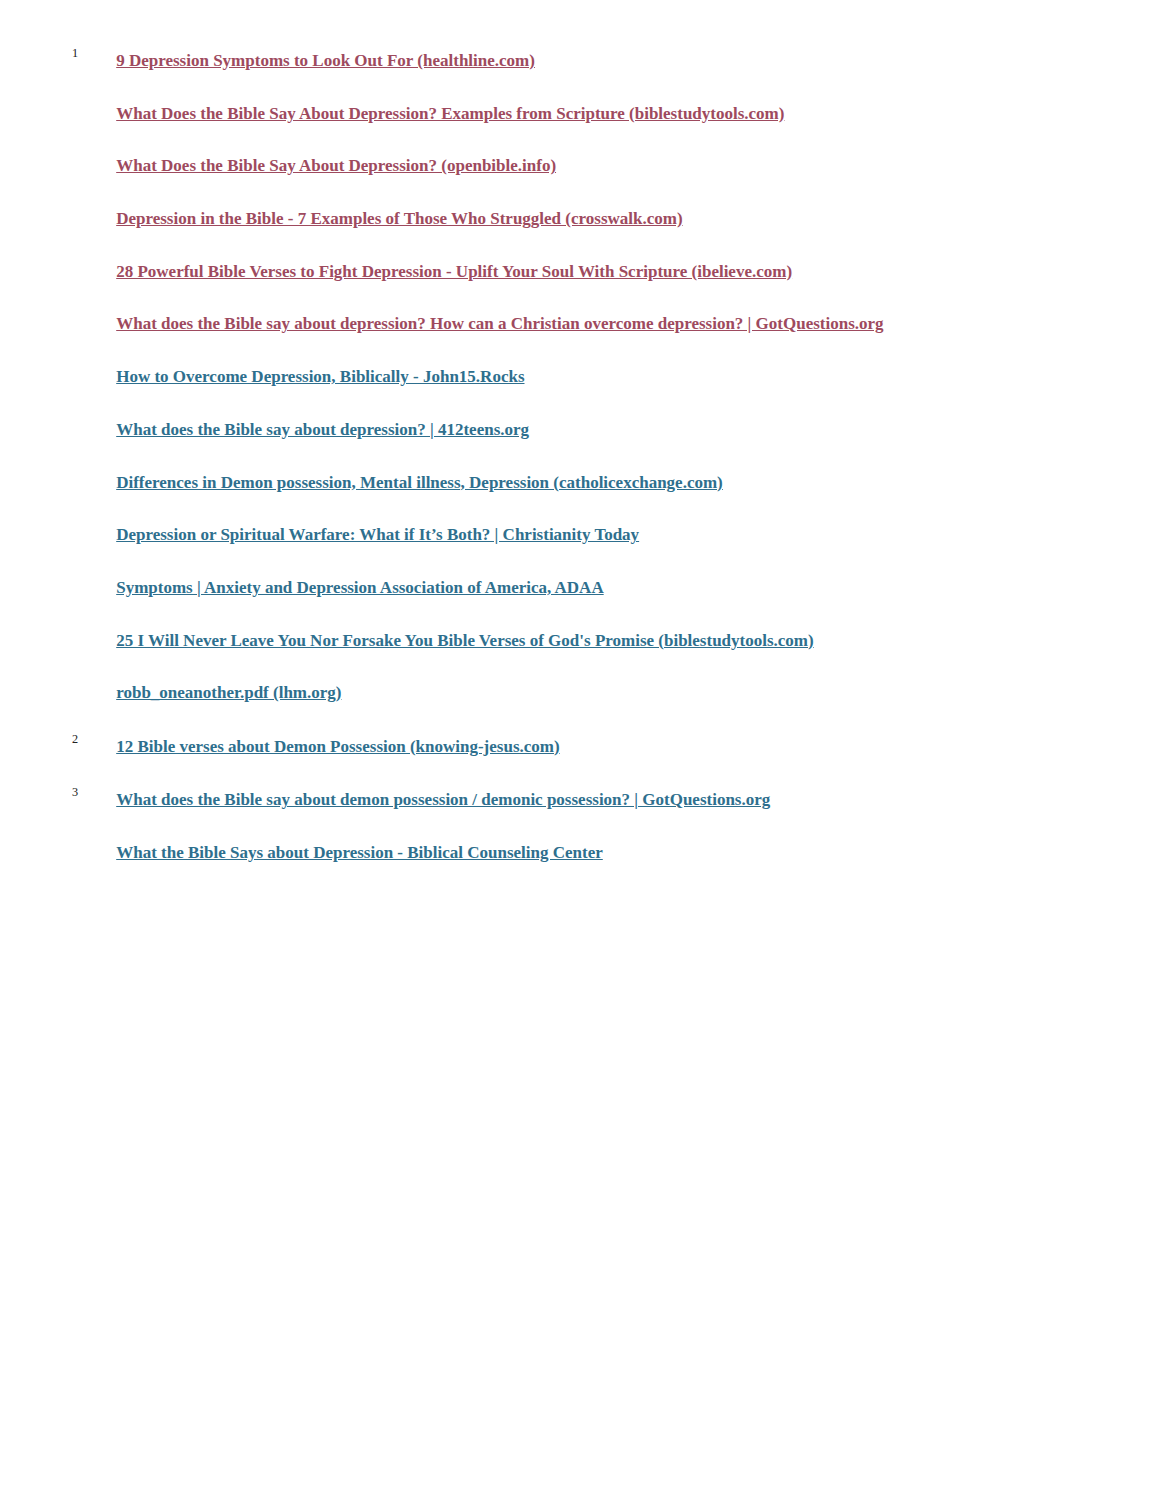9 Depression Symptoms to Look Out For (healthline.com)
What Does the Bible Say About Depression? Examples from Scripture (biblestudytools.com)
What Does the Bible Say About Depression? (openbible.info)
Depression in the Bible - 7 Examples of Those Who Struggled (crosswalk.com)
28 Powerful Bible Verses to Fight Depression - Uplift Your Soul With Scripture (ibelieve.com)
What does the Bible say about depression? How can a Christian overcome depression? | GotQuestions.org
How to Overcome Depression, Biblically - John15.Rocks
What does the Bible say about depression? | 412teens.org
Differences in Demon possession, Mental illness, Depression (catholicexchange.com)
Depression or Spiritual Warfare: What if It’s Both? | Christianity Today
Symptoms | Anxiety and Depression Association of America, ADAA
25 I Will Never Leave You Nor Forsake You Bible Verses of God's Promise (biblestudytools.com)
robb_oneanother.pdf (lhm.org)
12 Bible verses about Demon Possession (knowing-jesus.com)
What does the Bible say about demon possession / demonic possession? | GotQuestions.org
What the Bible Says about Depression - Biblical Counseling Center